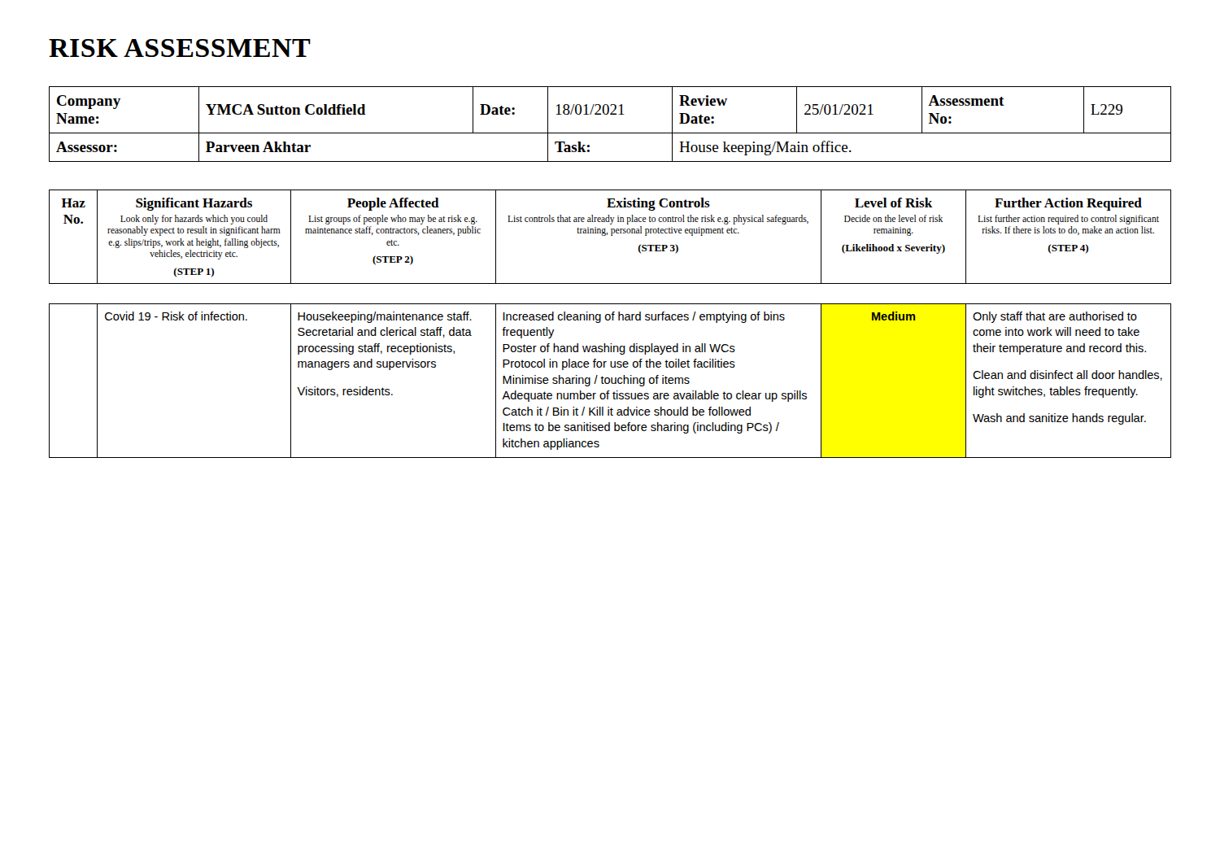RISK ASSESSMENT
| Company Name: | YMCA Sutton Coldfield | Date: | 18/01/2021 | Review Date: | 25/01/2021 | Assessment No: | L229 |
| Assessor: | Parveen Akhtar | Task: | House keeping/Main office. |
| Haz No. | Significant Hazards Look only for hazards which you could reasonably expect to result in significant harm e.g. slips/trips, work at height, falling objects, vehicles, electricity etc. (STEP 1) | People Affected List groups of people who may be at risk e.g. maintenance staff, contractors, cleaners, public etc. (STEP 2) | Existing Controls List controls that are already in place to control the risk e.g. physical safeguards, training, personal protective equipment etc. (STEP 3) | Level of Risk Decide on the level of risk remaining. (Likelihood x Severity) | Further Action Required List further action required to control significant risks. If there is lots to do, make an action list. (STEP 4) |
| --- | --- | --- | --- | --- | --- |
| | Covid 19 - Risk of infection. | Housekeeping/maintenance staff. Secretarial and clerical staff, data processing staff, receptionists, managers and supervisors Visitors, residents. | Increased cleaning of hard surfaces / emptying of bins frequently Poster of hand washing displayed in all WCs Protocol in place for use of the toilet facilities Minimise sharing / touching of items Adequate number of tissues are available to clear up spills Catch it / Bin it / Kill it advice should be followed Items to be sanitised before sharing (including PCs) / kitchen appliances | Medium | Only staff that are authorised to come into work will need to take their temperature and record this. Clean and disinfect all door handles, light switches, tables frequently. Wash and sanitize hands regular. |